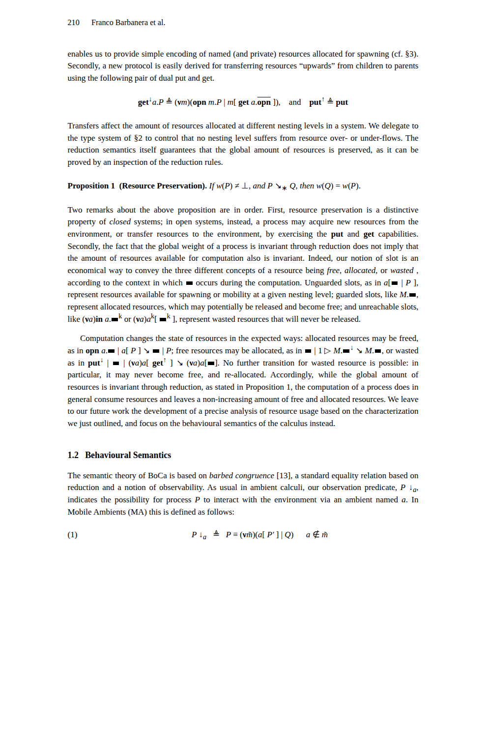210 Franco Barbanera et al.
enables us to provide simple encoding of named (and private) resources allocated for spawning (cf. §3). Secondly, a new protocol is easily derived for transferring resources “upwards” from children to parents using the following pair of dual put and get.
get↓a.P ≜ (νm)(opn m.P | m[ get a.opn ]), and put↑ ≜ put
Transfers affect the amount of resources allocated at different nesting levels in a system. We delegate to the type system of §2 to control that no nesting level suffers from resource over- or under-flows. The reduction semantics itself guarantees that the global amount of resources is preserved, as it can be proved by an inspection of the reduction rules.
Proposition 1 (Resource Preservation). If w(P) ≠ ⊥, and P ↘∗ Q, then w(Q) = w(P).
Two remarks about the above proposition are in order. First, resource preservation is a distinctive property of closed systems; in open systems, instead, a process may acquire new resources from the environment, or transfer resources to the environment, by exercising the put and get capabilities. Secondly, the fact that the global weight of a process is invariant through reduction does not imply that the amount of resources available for computation also is invariant. Indeed, our notion of slot is an economical way to convey the three different concepts of a resource being free, allocated, or wasted , according to the context in which occurs during the computation. Unguarded slots, as in a[ | P ], represent resources available for spawning or mobility at a given nesting level; guarded slots, like M. , represent allocated resources, which may potentially be released and become free; and unreachable slots, like (νa)in a.k or (νa)ak[ k ], represent wasted resources that will never be released.
Computation changes the state of resources in the expected ways: allocated resources may be freed, as in opn a. | a[ P ] ↘ | P; free resources may be allocated, as in | 1 ▷ M.↓ ↘ M. , or wasted as in put↓ | | (νa)a[ get↑ ] ↘ (νa)a[ ]. No further transition for wasted resource is possible: in particular, it may never become free, and re-allocated. Accordingly, while the global amount of resources is invariant through reduction, as stated in Proposition 1, the computation of a process does in general consume resources and leaves a non-increasing amount of free and allocated resources. We leave to our future work the development of a precise analysis of resource usage based on the characterization we just outlined, and focus on the behavioural semantics of the calculus instead.
1.2 Behavioural Semantics
The semantic theory of BoCa is based on barbed congruence [13], a standard equality relation based on reduction and a notion of observability. As usual in ambient calculi, our observation predicate, P ↓a, indicates the possibility for process P to interact with the environment via an ambient named a. In Mobile Ambients (MA) this is defined as follows:
(1) P ↓a ≜ P ≡ (νm̃)(a[ P′ ] | Q) a ∉ m̃